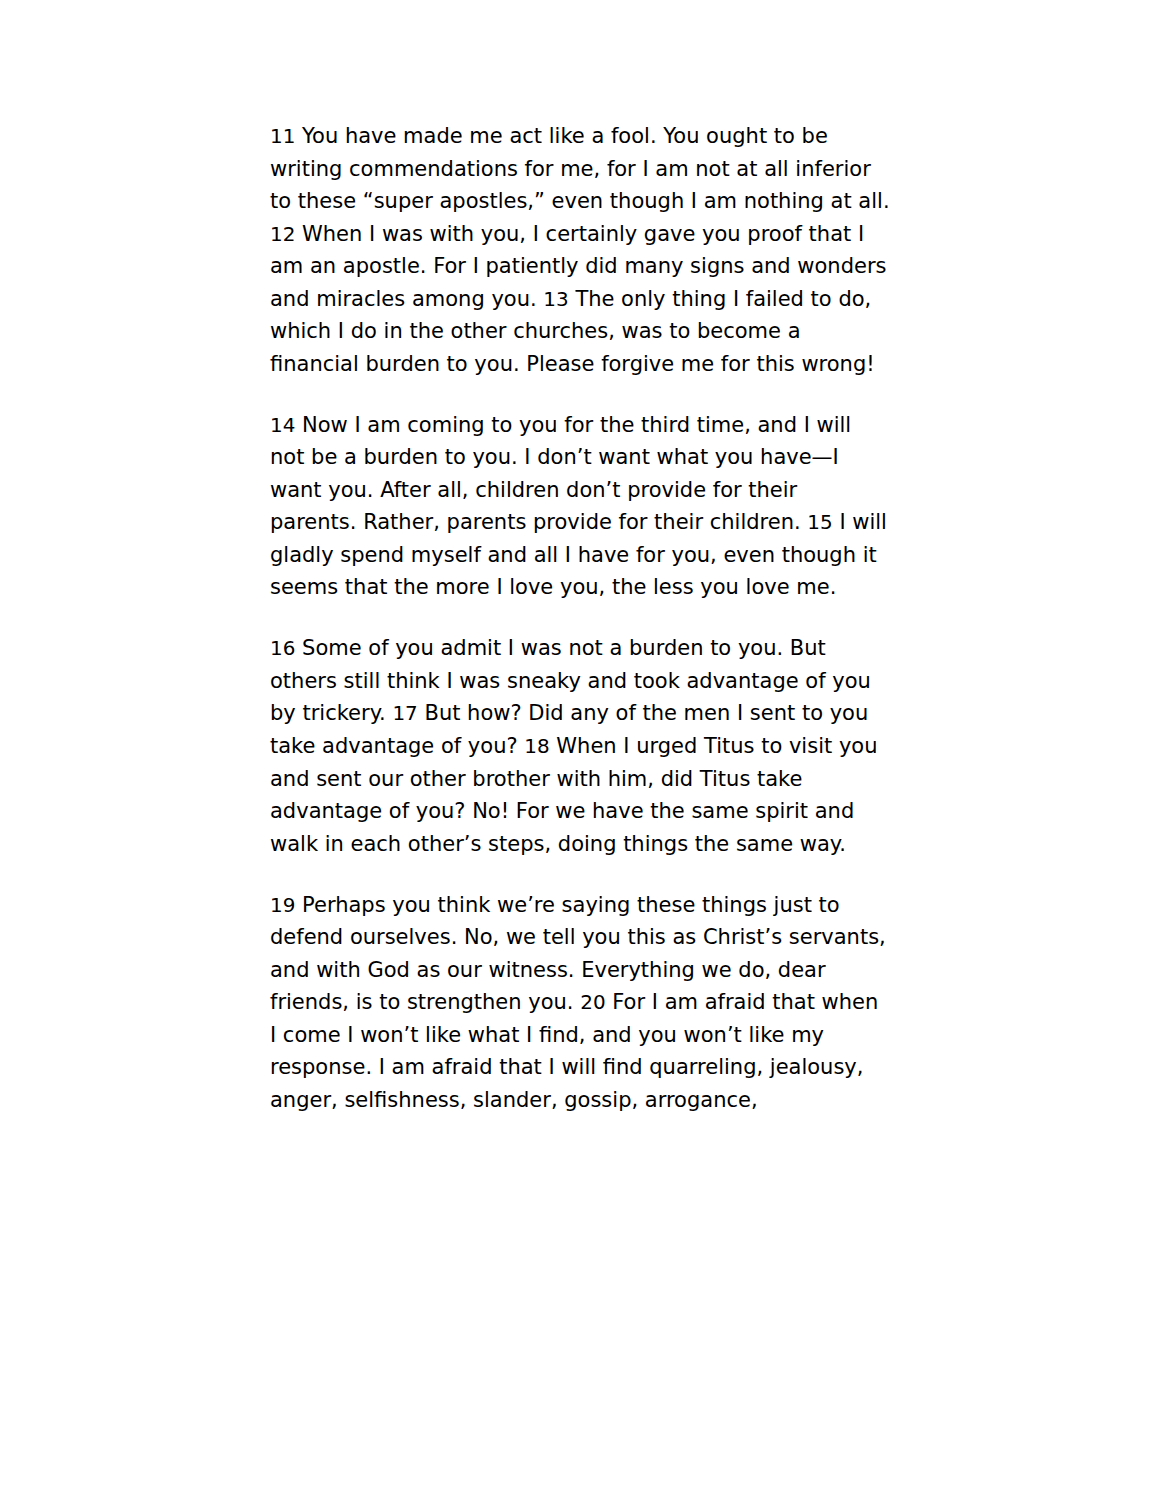11 You have made me act like a fool. You ought to be writing commendations for me, for I am not at all inferior to these “super apostles,” even though I am nothing at all. 12 When I was with you, I certainly gave you proof that I am an apostle. For I patiently did many signs and wonders and miracles among you. 13 The only thing I failed to do, which I do in the other churches, was to become a financial burden to you. Please forgive me for this wrong!
14 Now I am coming to you for the third time, and I will not be a burden to you. I don’t want what you have—I want you. After all, children don’t provide for their parents. Rather, parents provide for their children. 15 I will gladly spend myself and all I have for you, even though it seems that the more I love you, the less you love me.
16 Some of you admit I was not a burden to you. But others still think I was sneaky and took advantage of you by trickery. 17 But how? Did any of the men I sent to you take advantage of you? 18 When I urged Titus to visit you and sent our other brother with him, did Titus take advantage of you? No! For we have the same spirit and walk in each other’s steps, doing things the same way.
19 Perhaps you think we’re saying these things just to defend ourselves. No, we tell you this as Christ’s servants, and with God as our witness. Everything we do, dear friends, is to strengthen you. 20 For I am afraid that when I come I won’t like what I find, and you won’t like my response. I am afraid that I will find quarreling, jealousy, anger, selfishness, slander, gossip, arrogance,